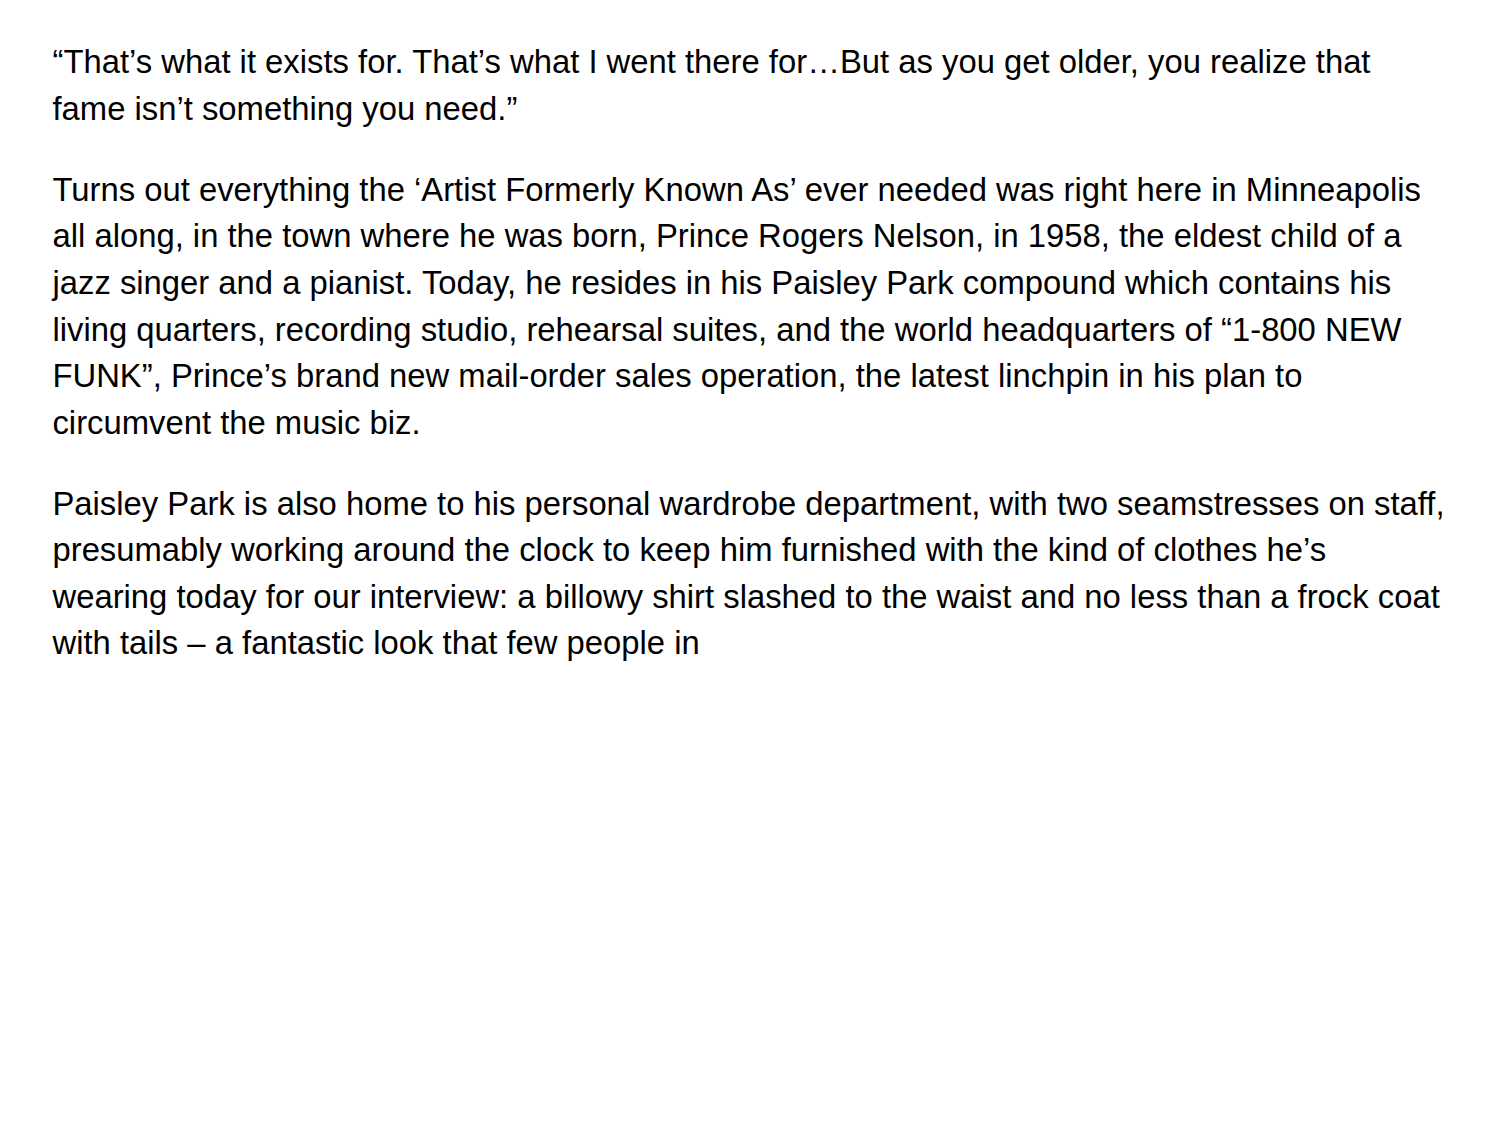“That’s what it exists for. That’s what I went there for…But as you get older, you realize that fame isn’t something you need.”
Turns out everything the ‘Artist Formerly Known As’ ever needed was right here in Minneapolis all along, in the town where he was born, Prince Rogers Nelson, in 1958, the eldest child of a jazz singer and a pianist. Today, he resides in his Paisley Park compound which contains his living quarters, recording studio, rehearsal suites, and the world headquarters of “1-800 NEW FUNK”, Prince’s brand new mail-order sales operation, the latest linchpin in his plan to circumvent the music biz.
Paisley Park is also home to his personal wardrobe department, with two seamstresses on staff, presumably working around the clock to keep him furnished with the kind of clothes he’s wearing today for our interview: a billowy shirt slashed to the waist and no less than a frock coat with tails – a fantastic look that few people in